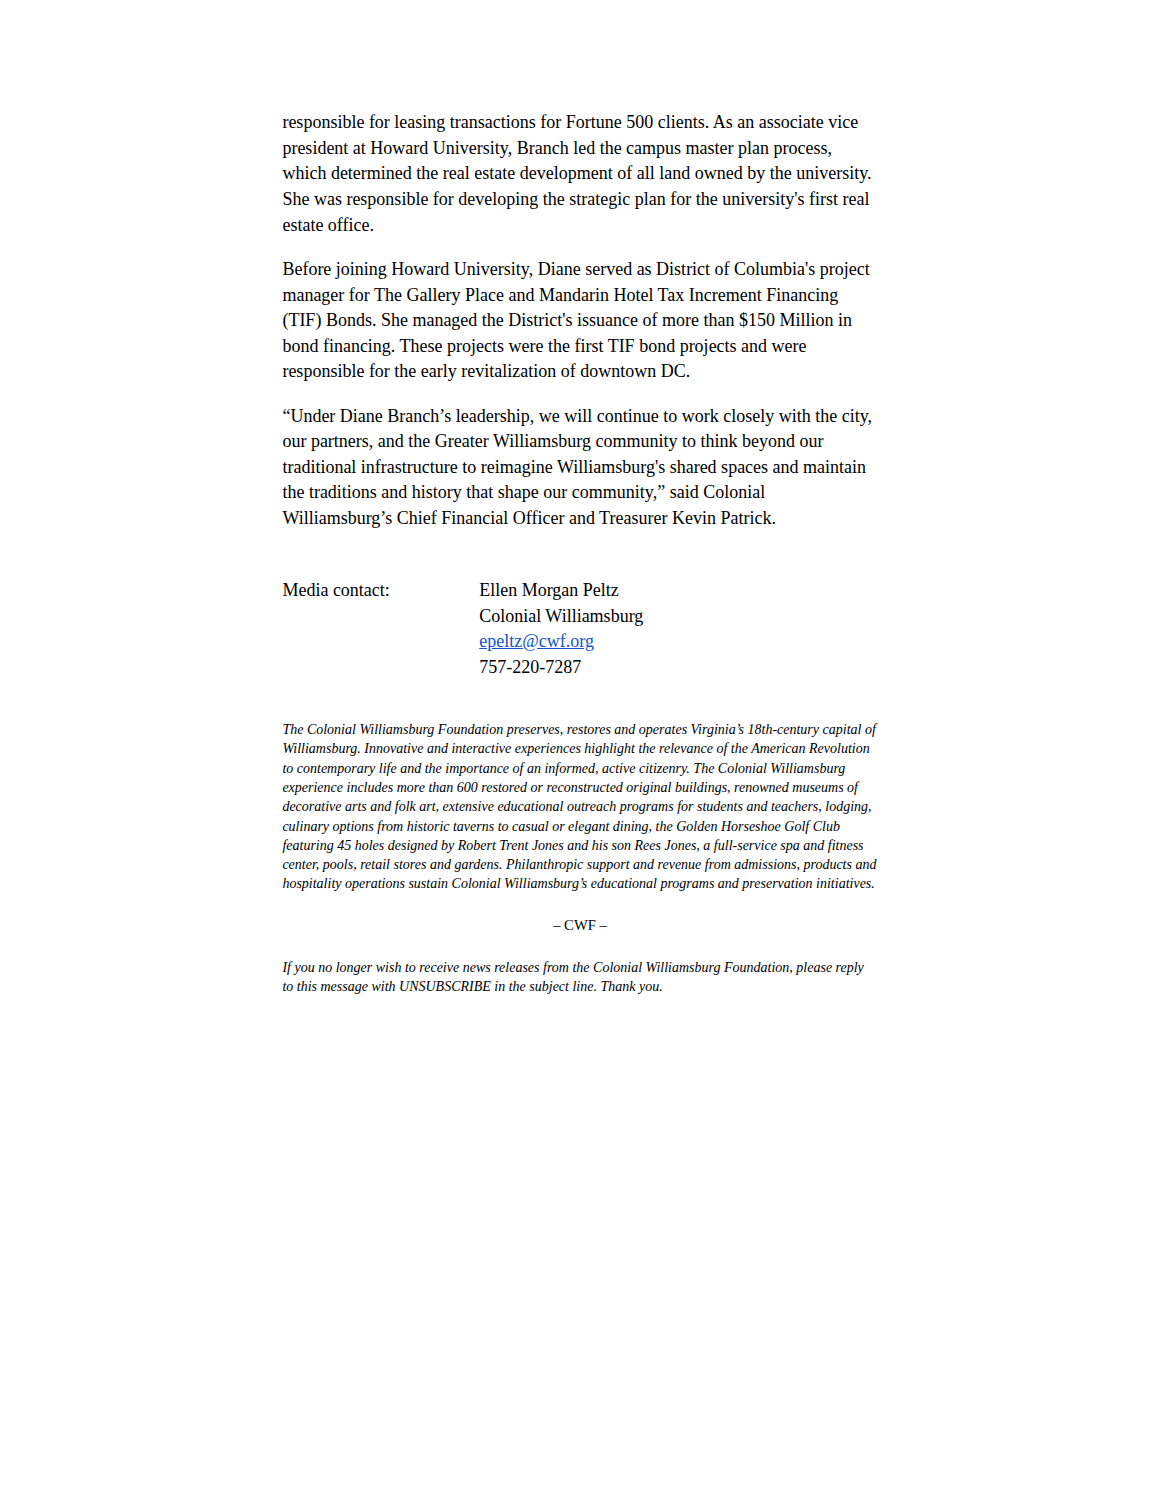responsible for leasing transactions for Fortune 500 clients. As an associate vice president at Howard University, Branch led the campus master plan process, which determined the real estate development of all land owned by the university. She was responsible for developing the strategic plan for the university's first real estate office.
Before joining Howard University, Diane served as District of Columbia's project manager for The Gallery Place and Mandarin Hotel Tax Increment Financing (TIF) Bonds. She managed the District's issuance of more than $150 Million in bond financing. These projects were the first TIF bond projects and were responsible for the early revitalization of downtown DC.
“Under Diane Branch’s leadership, we will continue to work closely with the city, our partners, and the Greater Williamsburg community to think beyond our traditional infrastructure to reimagine Williamsburg's shared spaces and maintain the traditions and history that shape our community,” said Colonial Williamsburg’s Chief Financial Officer and Treasurer Kevin Patrick.
Media contact:
Ellen Morgan Peltz
Colonial Williamsburg
epeltz@cwf.org
757-220-7287
The Colonial Williamsburg Foundation preserves, restores and operates Virginia’s 18th-century capital of Williamsburg. Innovative and interactive experiences highlight the relevance of the American Revolution to contemporary life and the importance of an informed, active citizenry. The Colonial Williamsburg experience includes more than 600 restored or reconstructed original buildings, renowned museums of decorative arts and folk art, extensive educational outreach programs for students and teachers, lodging, culinary options from historic taverns to casual or elegant dining, the Golden Horseshoe Golf Club featuring 45 holes designed by Robert Trent Jones and his son Rees Jones, a full-service spa and fitness center, pools, retail stores and gardens. Philanthropic support and revenue from admissions, products and hospitality operations sustain Colonial Williamsburg’s educational programs and preservation initiatives.
– CWF –
If you no longer wish to receive news releases from the Colonial Williamsburg Foundation, please reply to this message with UNSUBSCRIBE in the subject line. Thank you.